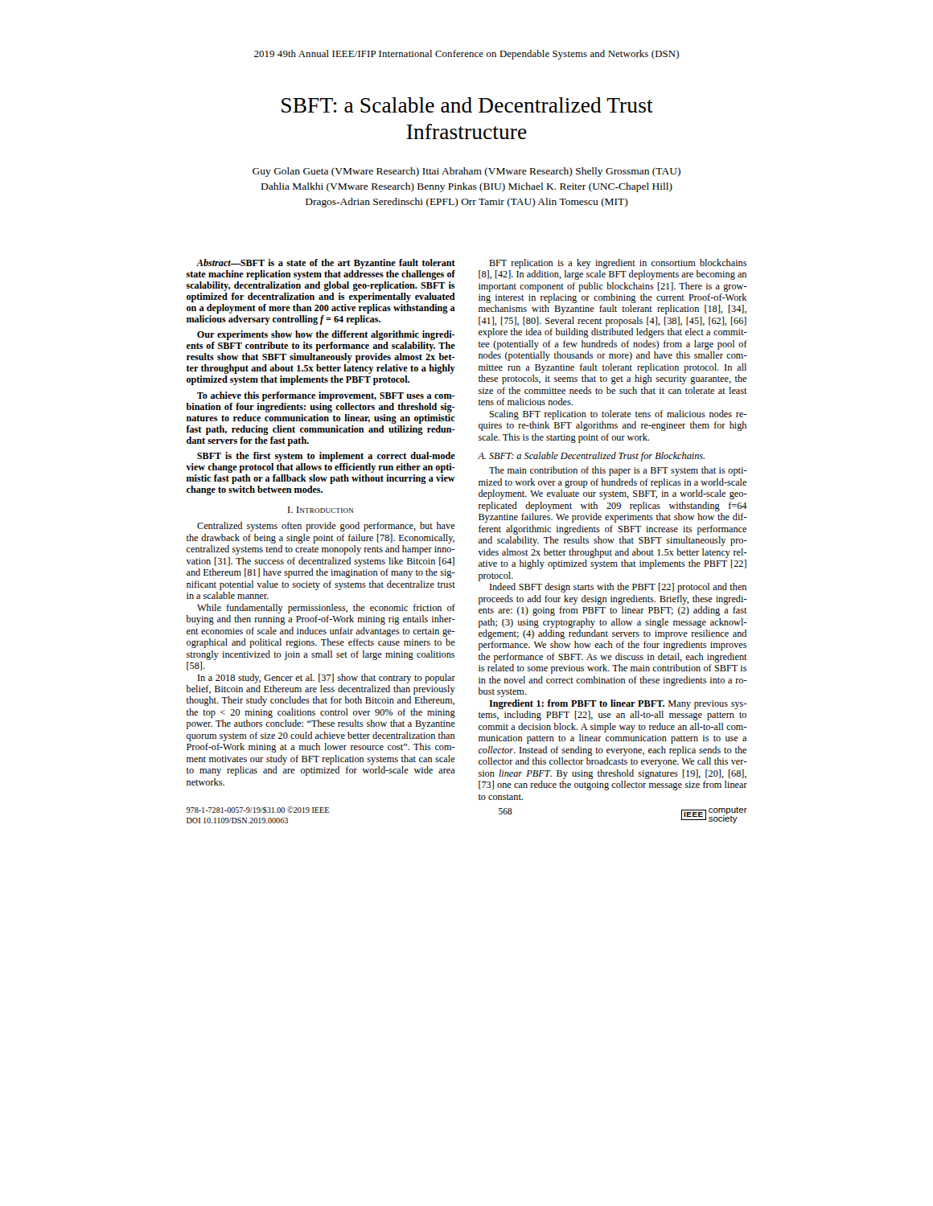2019 49th Annual IEEE/IFIP International Conference on Dependable Systems and Networks (DSN)
SBFT: a Scalable and Decentralized Trust
Infrastructure
Guy Golan Gueta (VMware Research) Ittai Abraham (VMware Research) Shelly Grossman (TAU)
Dahlia Malkhi (VMware Research) Benny Pinkas (BIU) Michael K. Reiter (UNC-Chapel Hill)
Dragos-Adrian Seredinschi (EPFL) Orr Tamir (TAU) Alin Tomescu (MIT)
Abstract—SBFT is a state of the art Byzantine fault tolerant state machine replication system that addresses the challenges of scalability, decentralization and global geo-replication. SBFT is optimized for decentralization and is experimentally evaluated on a deployment of more than 200 active replicas withstanding a malicious adversary controlling f = 64 replicas.
Our experiments show how the different algorithmic ingredients of SBFT contribute to its performance and scalability. The results show that SBFT simultaneously provides almost 2x better throughput and about 1.5x better latency relative to a highly optimized system that implements the PBFT protocol.
To achieve this performance improvement, SBFT uses a combination of four ingredients: using collectors and threshold signatures to reduce communication to linear, using an optimistic fast path, reducing client communication and utilizing redundant servers for the fast path.
SBFT is the first system to implement a correct dual-mode view change protocol that allows to efficiently run either an optimistic fast path or a fallback slow path without incurring a view change to switch between modes.
I. Introduction
Centralized systems often provide good performance, but have the drawback of being a single point of failure [78]. Economically, centralized systems tend to create monopoly rents and hamper innovation [31]. The success of decentralized systems like Bitcoin [64] and Ethereum [81] have spurred the imagination of many to the significant potential value to society of systems that decentralize trust in a scalable manner.
While fundamentally permissionless, the economic friction of buying and then running a Proof-of-Work mining rig entails inherent economies of scale and induces unfair advantages to certain geographical and political regions. These effects cause miners to be strongly incentivized to join a small set of large mining coalitions [58].
In a 2018 study, Gencer et al. [37] show that contrary to popular belief, Bitcoin and Ethereum are less decentralized than previously thought. Their study concludes that for both Bitcoin and Ethereum, the top < 20 mining coalitions control over 90% of the mining power. The authors conclude: “These results show that a Byzantine quorum system of size 20 could achieve better decentralization than Proof-of-Work mining at a much lower resource cost”. This comment motivates our study of BFT replication systems that can scale to many replicas and are optimized for world-scale wide area networks.
BFT replication is a key ingredient in consortium blockchains [8], [42]. In addition, large scale BFT deployments are becoming an important component of public blockchains [21]. There is a growing interest in replacing or combining the current Proof-of-Work mechanisms with Byzantine fault tolerant replication [18], [34], [41], [75], [80]. Several recent proposals [4], [38], [45], [62], [66] explore the idea of building distributed ledgers that elect a committee (potentially of a few hundreds of nodes) from a large pool of nodes (potentially thousands or more) and have this smaller committee run a Byzantine fault tolerant replication protocol. In all these protocols, it seems that to get a high security guarantee, the size of the committee needs to be such that it can tolerate at least tens of malicious nodes.
Scaling BFT replication to tolerate tens of malicious nodes requires to re-think BFT algorithms and re-engineer them for high scale. This is the starting point of our work.
A. SBFT: a Scalable Decentralized Trust for Blockchains.
The main contribution of this paper is a BFT system that is optimized to work over a group of hundreds of replicas in a world-scale deployment. We evaluate our system, SBFT, in a world-scale geo-replicated deployment with 209 replicas withstanding f=64 Byzantine failures. We provide experiments that show how the different algorithmic ingredients of SBFT increase its performance and scalability. The results show that SBFT simultaneously provides almost 2x better throughput and about 1.5x better latency relative to a highly optimized system that implements the PBFT [22] protocol.
Indeed SBFT design starts with the PBFT [22] protocol and then proceeds to add four key design ingredients. Briefly, these ingredients are: (1) going from PBFT to linear PBFT; (2) adding a fast path; (3) using cryptography to allow a single message acknowledgement; (4) adding redundant servers to improve resilience and performance. We show how each of the four ingredients improves the performance of SBFT. As we discuss in detail, each ingredient is related to some previous work. The main contribution of SBFT is in the novel and correct combination of these ingredients into a robust system.
Ingredient 1: from PBFT to linear PBFT. Many previous systems, including PBFT [22], use an all-to-all message pattern to commit a decision block. A simple way to reduce an all-to-all communication pattern to a linear communication pattern is to use a collector. Instead of sending to everyone, each replica sends to the collector and this collector broadcasts to everyone. We call this version linear PBFT. By using threshold signatures [19], [20], [68], [73] one can reduce the outgoing collector message size from linear to constant.
978-1-7281-0057-9/19/$31.00 ©2019 IEEE
DOI 10.1109/DSN.2019.00063
IEEE computer society
568